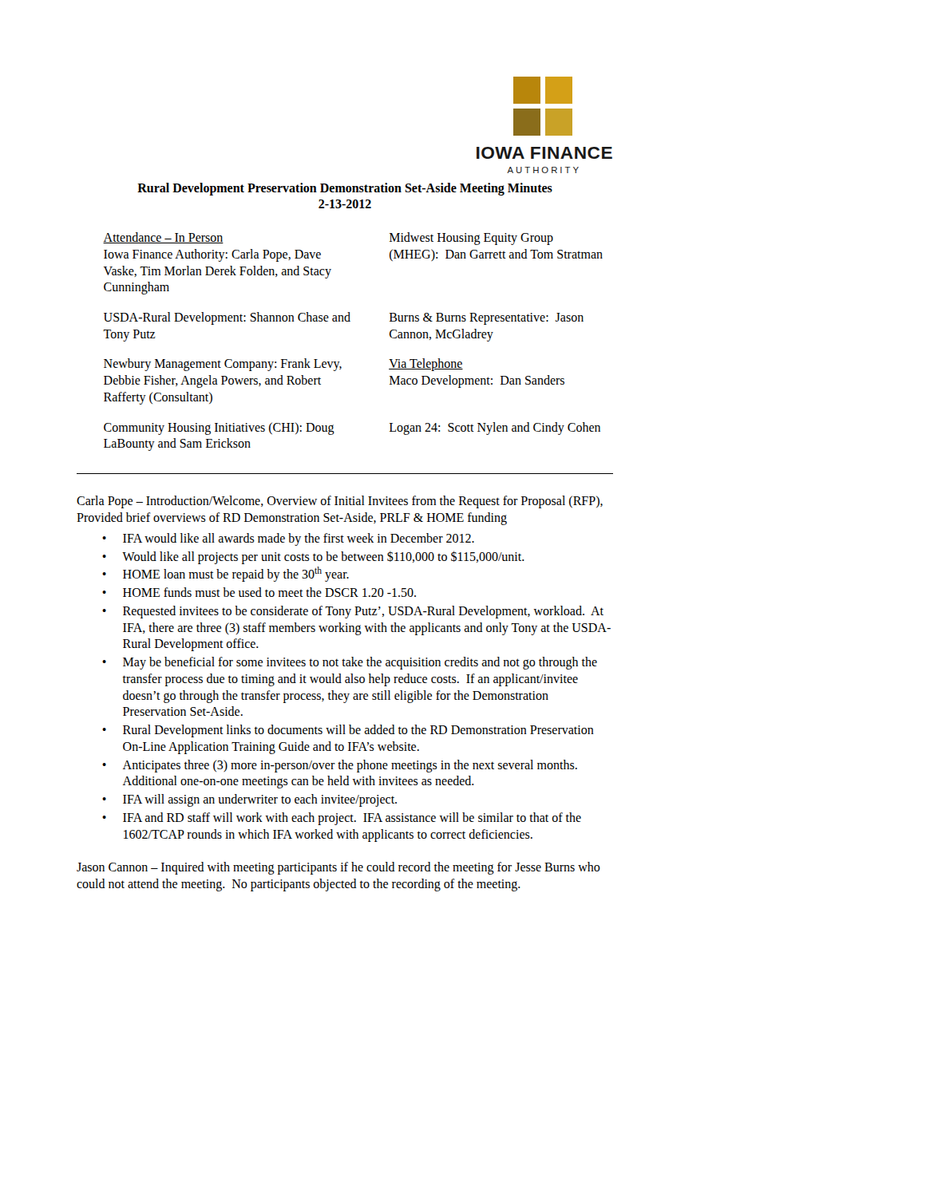IOWA FINANCE
AUTHORITY
Rural Development Preservation Demonstration Set-Aside Meeting Minutes
2-13-2012
| Attendance – In Person Iowa Finance Authority: Carla Pope, Dave Vaske, Tim Morlan Derek Folden, and Stacy Cunningham | Midwest Housing Equity Group (MHEG): Dan Garrett and Tom Stratman |
| USDA-Rural Development: Shannon Chase and Tony Putz | Burns & Burns Representative: Jason Cannon, McGladrey |
| Newbury Management Company: Frank Levy, Debbie Fisher, Angela Powers, and Robert Rafferty (Consultant) | Via Telephone Maco Development: Dan Sanders |
| Community Housing Initiatives (CHI): Doug LaBounty and Sam Erickson | Logan 24: Scott Nylen and Cindy Cohen |
Carla Pope – Introduction/Welcome, Overview of Initial Invitees from the Request for Proposal (RFP), Provided brief overviews of RD Demonstration Set-Aside, PRLF & HOME funding
IFA would like all awards made by the first week in December 2012.
Would like all projects per unit costs to be between $110,000 to $115,000/unit.
HOME loan must be repaid by the 30th year.
HOME funds must be used to meet the DSCR 1.20 -1.50.
Requested invitees to be considerate of Tony Putz’, USDA-Rural Development, workload. At IFA, there are three (3) staff members working with the applicants and only Tony at the USDA-Rural Development office.
May be beneficial for some invitees to not take the acquisition credits and not go through the transfer process due to timing and it would also help reduce costs. If an applicant/invitee doesn’t go through the transfer process, they are still eligible for the Demonstration Preservation Set-Aside.
Rural Development links to documents will be added to the RD Demonstration Preservation On-Line Application Training Guide and to IFA’s website.
Anticipates three (3) more in-person/over the phone meetings in the next several months. Additional one-on-one meetings can be held with invitees as needed.
IFA will assign an underwriter to each invitee/project.
IFA and RD staff will work with each project. IFA assistance will be similar to that of the 1602/TCAP rounds in which IFA worked with applicants to correct deficiencies.
Jason Cannon – Inquired with meeting participants if he could record the meeting for Jesse Burns who could not attend the meeting. No participants objected to the recording of the meeting.